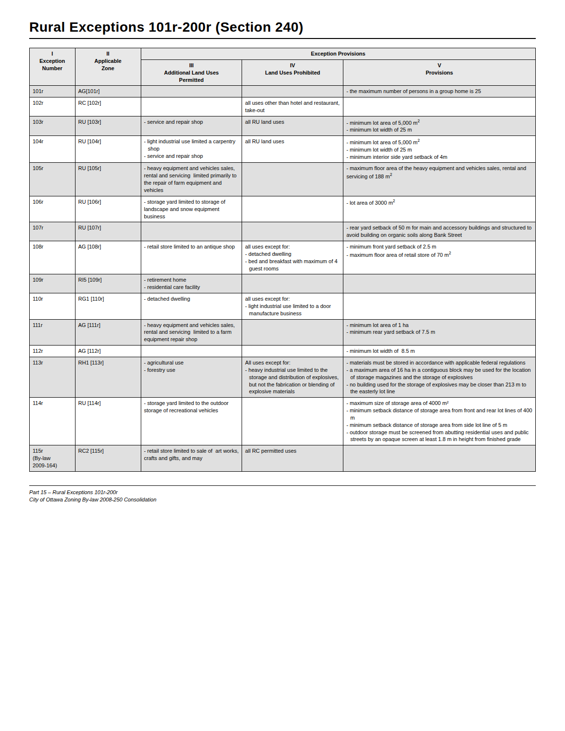Rural Exceptions 101r-200r (Section 240)
| I Exception Number | II Applicable Zone | Exception Provisions |
| --- | --- | --- |
| III Additional Land Uses Permitted | IV Land Uses Prohibited | V Provisions |
| 101r | AG[101r] | | | - the maximum number of persons in a group home is 25 |
| 102r | RC [102r] | | all uses other than hotel and restaurant, take-out | |
| 103r | RU [103r] | - service and repair shop | all RU land uses | - minimum lot area of 5,000 m 2 - minimum lot width of 25 m |
| 104r | RU [104r] | - light industrial use limited a carpentry shop - service and repair shop | all RU land uses | - minimum lot area of 5,000 m 2 - minimum lot width of 25 m - minimum interior side yard setback of 4m |
| 105r | RU [105r] | - heavy equipment and vehicles sales, rental and servicing limited primarily to the repair of farm equipment and vehicles | | - maximum floor area of the heavy equipment and vehicles sales, rental and servicing of 188 m 2 |
| 106r | RU [106r] | - storage yard limited to storage of landscape and snow equipment business | | - lot area of 3000 m 2 |
| 107r | RU [107r] | | | - rear yard setback of 50 m for main and accessory buildings and structured to avoid building on organic soils along Bank Street |
| 108r | AG [108r] | - retail store limited to an antique shop | all uses except for: - detached dwelling - bed and breakfast with maximum of 4 guest rooms | - minimum front yard setback of 2.5 m - maximum floor area of retail store of 70 m 2 |
| 109r | RI5 [109r] | - retirement home - residential care facility | | |
| 110r | RG1 [110r] | - detached dwelling | all uses except for: - light industrial use limited to a door manufacture business | |
| 111r | AG [111r] | - heavy equipment and vehicles sales, rental and servicing limited to a farm equipment repair shop | | - minimum lot area of 1 ha - minimum rear yard setback of 7.5 m |
| 112r | AG [112r] | | | - minimum lot width of 8.5 m |
| 113r | RH1 [113r] | - agricultural use - forestry use | All uses except for: - heavy industrial use limited to the storage and distribution of explosives, but not the fabrication or blending of explosive materials | - materials must be stored in accordance with applicable federal regulations - a maximum area of 16 ha in a contiguous block may be used for the location of storage magazines and the storage of explosives - no building used for the storage of explosives may be closer than 213 m to the easterly lot line |
| 114r | RU [114r] | - storage yard limited to the outdoor storage of recreational vehicles | | - maximum size of storage area of 4000 m² - minimum setback distance of storage area from front and rear lot lines of 400 m - minimum setback distance of storage area from side lot line of 5 m - outdoor storage must be screened from abutting residential uses and public streets by an opaque screen at least 1.8 m in height from finished grade |
| 115r (By-law 2009-164) | RC2 [115r] | - retail store limited to sale of art works, crafts and gifts, and may | all RC permitted uses | |
Part 15 – Rural Exceptions 101r-200r
City of Ottawa Zoning By-law 2008-250 Consolidation